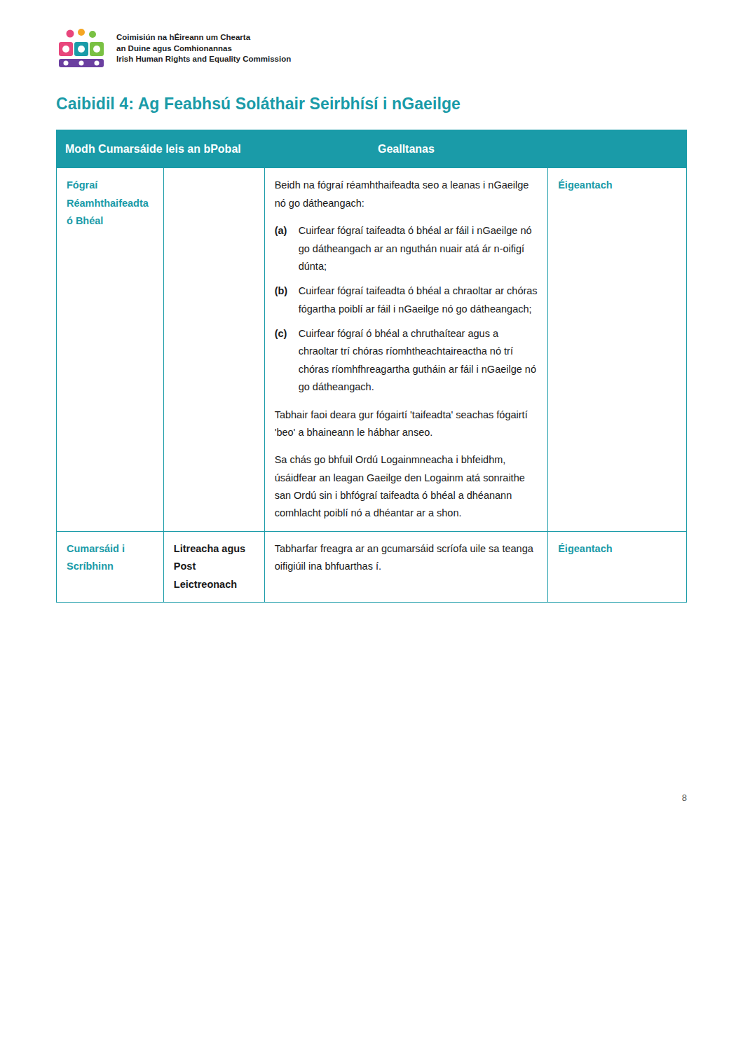Coimisiún na hÉireann um Chearta
an Duine agus Comhionannas
Irish Human Rights and Equality Commission
Caibidil 4: Ag Feabhsú Soláthair Seirbhísí i nGaeilge
| Modh Cumarsáide leis an bPobal | Gealltanas | |
| --- | --- | --- |
| Fógraí Réamhthaifeadta ó Bhéal | | Beidh na fógraí réamhthaifeadta seo a leanas i nGaeilge nó go dátheangach: (a) Cuirfear fógraí taifeadta ó bhéal ar fáil i nGaeilge nó go dátheangach ar an nguthán nuair atá ár n-oifigí dúnta; (b) Cuirfear fógraí taifeadta ó bhéal a chraoltar ar chóras fógartha poiblí ar fáil i nGaeilge nó go dátheangach; (c) Cuirfear fógraí ó bhéal a chruthaítear agus a chraoltar trí chóras ríomhtheachtaireactha nó trí chóras ríomhfhreagartha gutháin ar fáil i nGaeilge nó go dátheangach. Tabhair faoi deara gur fógairtí 'taifeadta' seachas fógairtí 'beo' a bhaineann le hábhar anseo. Sa chás go bhfuil Ordú Logainmneacha i bhfeidhm, úsáidfear an leagan Gaeilge den Logainm atá sonraithe san Ordú sin i bhfógraí taifeadta ó bhéal a dhéanann comhlacht poiblí nó a dhéantar ar a shon. | Éigeantach |
| Cumarsáid i Scríbhinn | Litreacha agus Post Leictreonach | Tabharfar freagra ar an gcumarsáid scríofa uile sa teanga oifigiúil ina bhfuarthas í. | Éigeantach |
8